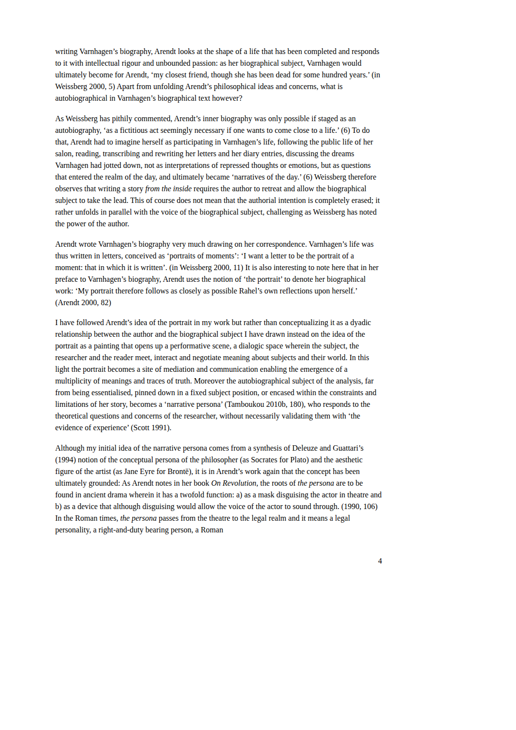writing Varnhagen’s biography, Arendt looks at the shape of a life that has been completed and responds to it with intellectual rigour and unbounded passion: as her biographical subject, Varnhagen would ultimately become for Arendt, ‘my closest friend, though she has been dead for some hundred years.’ (in Weissberg 2000, 5) Apart from unfolding Arendt’s philosophical ideas and concerns, what is autobiographical in Varnhagen’s biographical text however?
As Weissberg has pithily commented, Arendt’s inner biography was only possible if staged as an autobiography, ‘as a fictitious act seemingly necessary if one wants to come close to a life.’ (6) To do that, Arendt had to imagine herself as participating in Varnhagen’s life, following the public life of her salon, reading, transcribing and rewriting her letters and her diary entries, discussing the dreams Varnhagen had jotted down, not as interpretations of repressed thoughts or emotions, but as questions that entered the realm of the day, and ultimately became ‘narratives of the day.’ (6) Weissberg therefore observes that writing a story from the inside requires the author to retreat and allow the biographical subject to take the lead. This of course does not mean that the authorial intention is completely erased; it rather unfolds in parallel with the voice of the biographical subject, challenging as Weissberg has noted the power of the author.
Arendt wrote Varnhagen’s biography very much drawing on her correspondence. Varnhagen’s life was thus written in letters, conceived as ‘portraits of moments’: ‘I want a letter to be the portrait of a moment: that in which it is written’. (in Weissberg 2000, 11) It is also interesting to note here that in her preface to Varnhagen’s biography, Arendt uses the notion of ‘the portrait’ to denote her biographical work: ‘My portrait therefore follows as closely as possible Rahel’s own reflections upon herself.’ (Arendt 2000, 82)
I have followed Arendt’s idea of the portrait in my work but rather than conceptualizing it as a dyadic relationship between the author and the biographical subject I have drawn instead on the idea of the portrait as a painting that opens up a performative scene, a dialogic space wherein the subject, the researcher and the reader meet, interact and negotiate meaning about subjects and their world. In this light the portrait becomes a site of mediation and communication enabling the emergence of a multiplicity of meanings and traces of truth. Moreover the autobiographical subject of the analysis, far from being essentialised, pinned down in a fixed subject position, or encased within the constraints and limitations of her story, becomes a ‘narrative persona’ (Tamboukou 2010b, 180), who responds to the theoretical questions and concerns of the researcher, without necessarily validating them with ‘the evidence of experience’ (Scott 1991).
Although my initial idea of the narrative persona comes from a synthesis of Deleuze and Guattari’s (1994) notion of the conceptual persona of the philosopher (as Socrates for Plato) and the aesthetic figure of the artist (as Jane Eyre for Brontë), it is in Arendt’s work again that the concept has been ultimately grounded: As Arendt notes in her book On Revolution, the roots of the persona are to be found in ancient drama wherein it has a twofold function: a) as a mask disguising the actor in theatre and b) as a device that although disguising would allow the voice of the actor to sound through. (1990, 106) In the Roman times, the persona passes from the theatre to the legal realm and it means a legal personality, a right-and-duty bearing person, a Roman
4